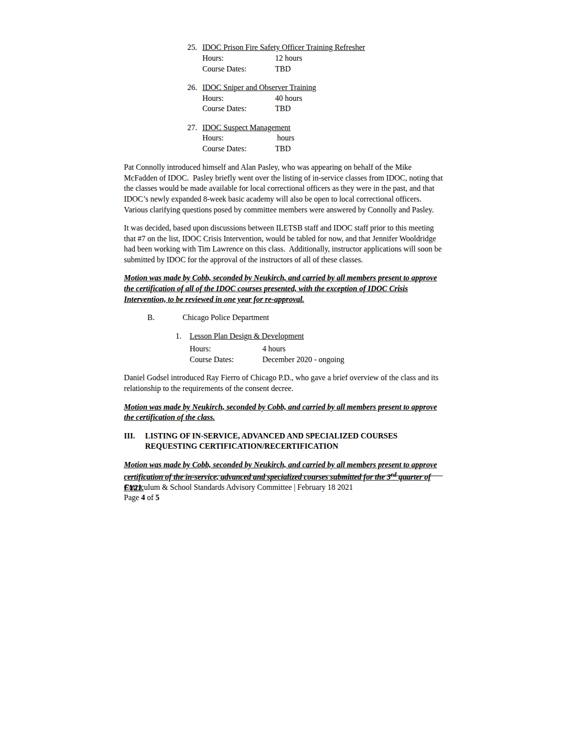25. IDOC Prison Fire Safety Officer Training Refresher
Hours: 12 hours
Course Dates: TBD
26. IDOC Sniper and Observer Training
Hours: 40 hours
Course Dates: TBD
27. IDOC Suspect Management
Hours: hours
Course Dates: TBD
Pat Connolly introduced himself and Alan Pasley, who was appearing on behalf of the Mike McFadden of IDOC. Pasley briefly went over the listing of in-service classes from IDOC, noting that the classes would be made available for local correctional officers as they were in the past, and that IDOC’s newly expanded 8-week basic academy will also be open to local correctional officers. Various clarifying questions posed by committee members were answered by Connolly and Pasley.
It was decided, based upon discussions between ILETSB staff and IDOC staff prior to this meeting that #7 on the list, IDOC Crisis Intervention, would be tabled for now, and that Jennifer Wooldridge had been working with Tim Lawrence on this class. Additionally, instructor applications will soon be submitted by IDOC for the approval of the instructors of all of these classes.
Motion was made by Cobb, seconded by Neukirch, and carried by all members present to approve the certification of all of the IDOC courses presented, with the exception of IDOC Crisis Intervention, to be reviewed in one year for re-approval.
B. Chicago Police Department
1. Lesson Plan Design & Development
Hours: 4 hours
Course Dates: December 2020 - ongoing
Daniel Godsel introduced Ray Fierro of Chicago P.D., who gave a brief overview of the class and its relationship to the requirements of the consent decree.
Motion was made by Neukirch, seconded by Cobb, and carried by all members present to approve the certification of the class.
III. LISTING OF IN-SERVICE, ADVANCED AND SPECIALIZED COURSES REQUESTING CERTIFICATION/RECERTIFICATION
Motion was made by Cobb, seconded by Neukirch, and carried by all members present to approve certification of the in-service, advanced and specialized courses submitted for the 3rd quarter of FY21.
Curriculum & School Standards Advisory Committee | February 18 2021 Page 4 of 5